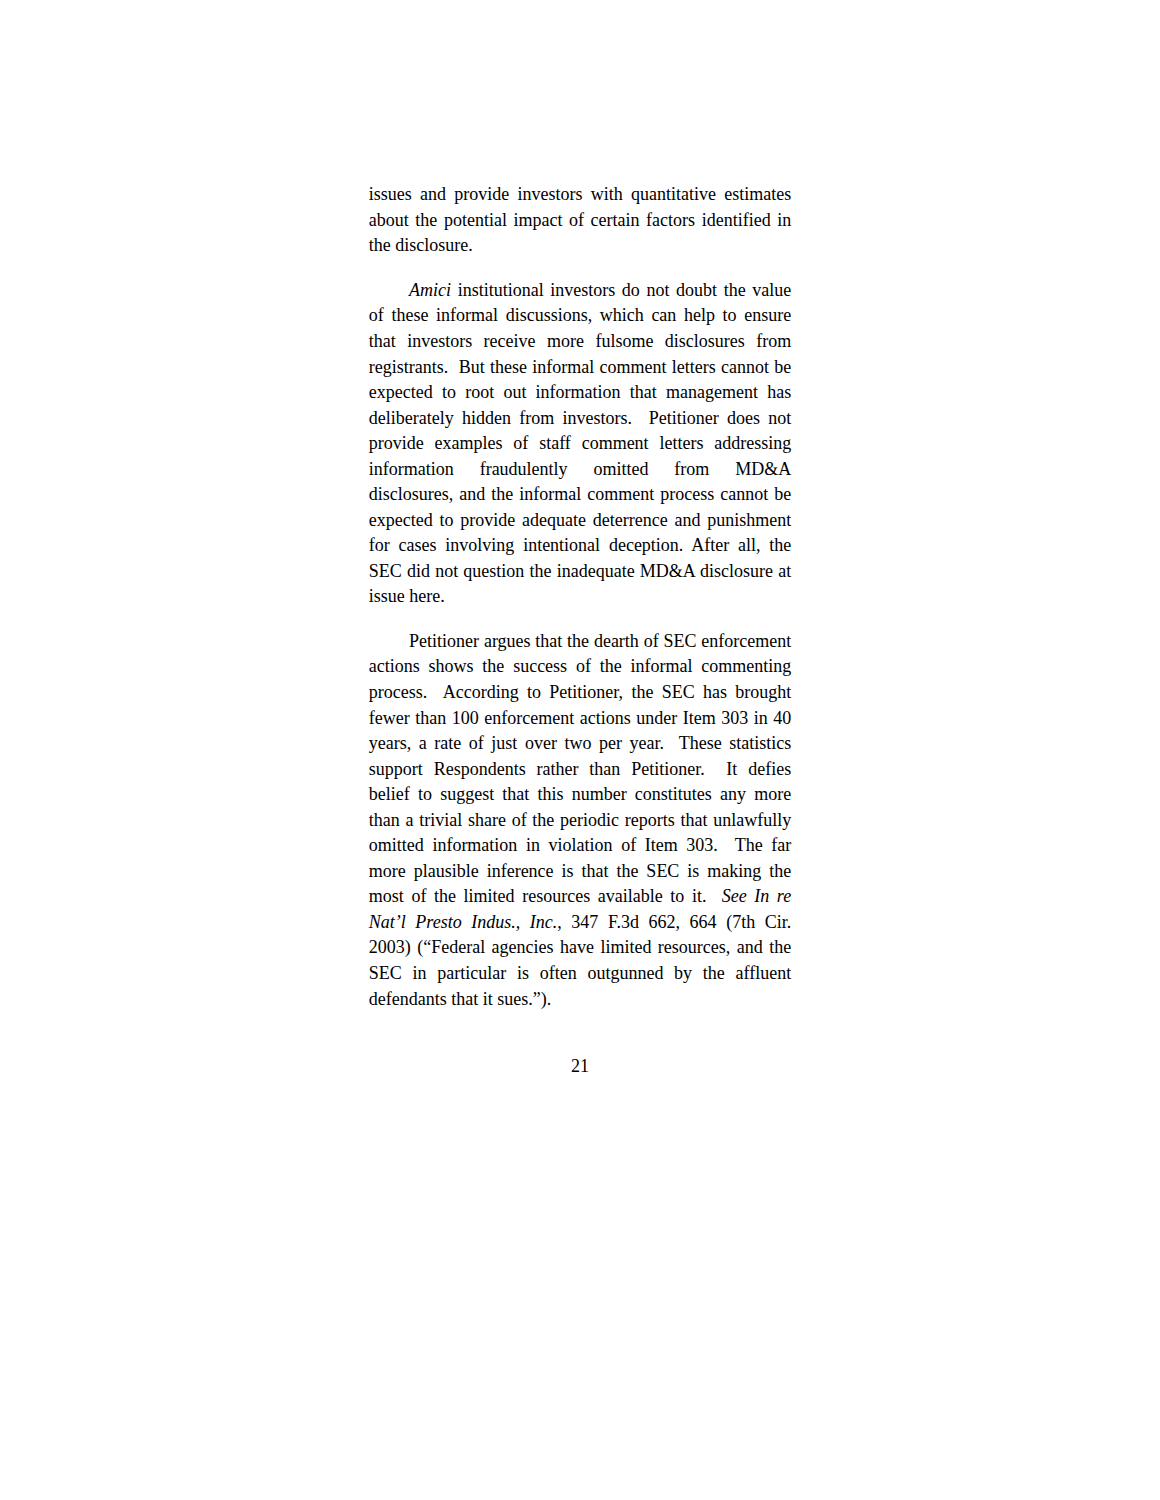issues and provide investors with quantitative estimates about the potential impact of certain factors identified in the disclosure.
Amici institutional investors do not doubt the value of these informal discussions, which can help to ensure that investors receive more fulsome disclosures from registrants. But these informal comment letters cannot be expected to root out information that management has deliberately hidden from investors. Petitioner does not provide examples of staff comment letters addressing information fraudulently omitted from MD&A disclosures, and the informal comment process cannot be expected to provide adequate deterrence and punishment for cases involving intentional deception. After all, the SEC did not question the inadequate MD&A disclosure at issue here.
Petitioner argues that the dearth of SEC enforcement actions shows the success of the informal commenting process. According to Petitioner, the SEC has brought fewer than 100 enforcement actions under Item 303 in 40 years, a rate of just over two per year. These statistics support Respondents rather than Petitioner. It defies belief to suggest that this number constitutes any more than a trivial share of the periodic reports that unlawfully omitted information in violation of Item 303. The far more plausible inference is that the SEC is making the most of the limited resources available to it. See In re Nat’l Presto Indus., Inc., 347 F.3d 662, 664 (7th Cir. 2003) (“Federal agencies have limited resources, and the SEC in particular is often outgunned by the affluent defendants that it sues.”).
21